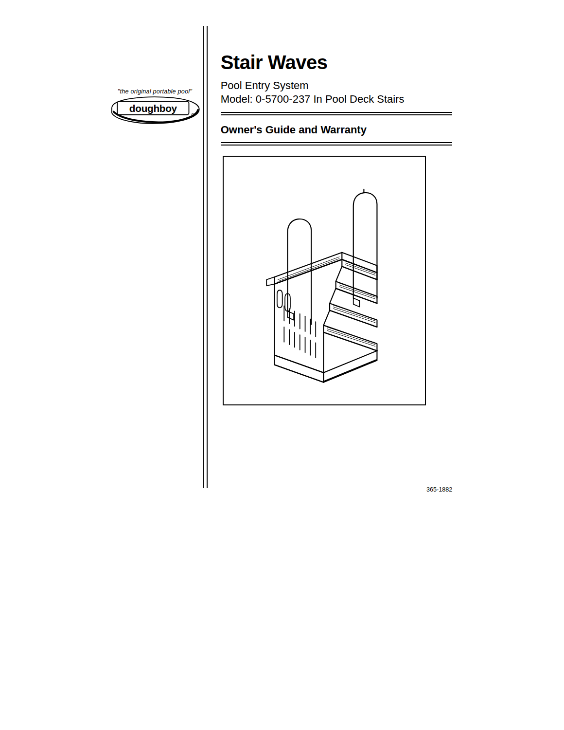"the original portable pool"
doughboy R
Stair Waves
Pool Entry System
Model: 0-5700-237 In Pool Deck Stairs
Owner's Guide and Warranty
365-1882